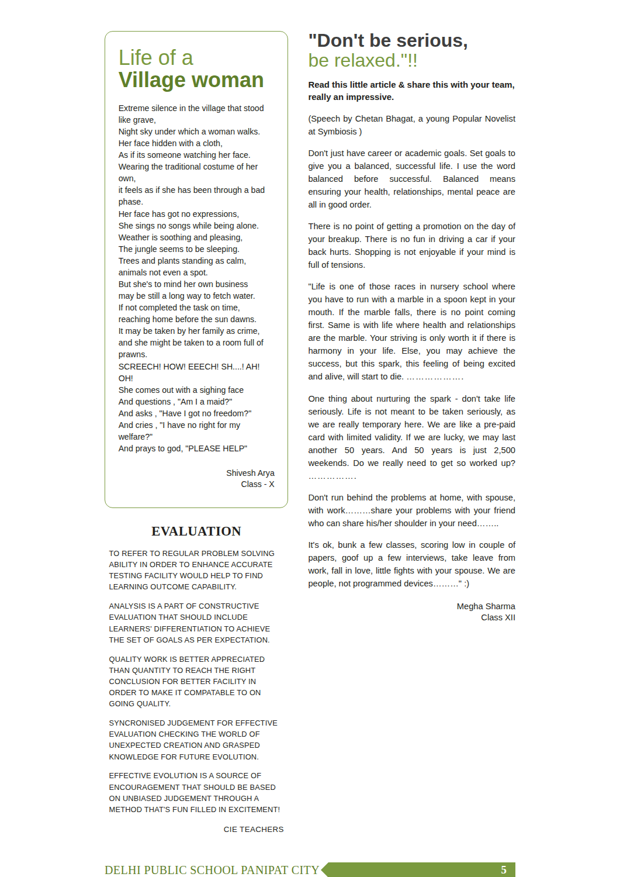Life of a Village woman
Extreme silence in the village that stood like grave,
Night sky under which a woman walks.
Her face hidden with a cloth,
As if its someone watching her face.
Wearing the traditional costume of her own,
it feels as if she has been through a bad phase.
Her face has got no expressions,
She sings no songs while being alone.
Weather is soothing and pleasing,
The jungle seems to be sleeping.
Trees and plants standing as calm,
animals not even a spot.
But she's to mind her own business
may be still a long way to fetch water.
If not completed the task on time,
reaching home before the sun dawns.
It may be taken by her family as crime,
and she might be taken to a room full of prawns.
SCREECH! HOW! EEECH! SH....! AH! OH!
She comes out with a sighing face
And questions , "Am I a maid?"
And asks , "Have I got no freedom?"
And cries , "I have no right for my welfare?"
And prays to god, "PLEASE HELP"
Shivesh Arya
Class - X
EVALUATION
To refer to regular problem solving ability in order to enhance accurate testing facility would help to find learning outcome capability.
Analysis is a part of constructive evaluation that should include learners' differentiation to achieve the set of goals as per expectation.
Quality work is better appreciated than quantity to reach the right conclusion for better facility in order to make it compatable to on going quality.
Syncronised judgement for effective evaluation checking the world of unexpected creation and grasped knowledge for future evolution.
Effective evolution is a source of encouragement that should be based on unbiased judgement through a method that's fun filled in excitement!
CIE Teachers
"Don't be serious, be relaxed."!!
Read this little article & share this with your team, really an impressive.
(Speech by Chetan Bhagat, a young Popular Novelist at Symbiosis )
Don't just have career or academic goals. Set goals to give you a balanced, successful life. I use the word balanced before successful. Balanced means ensuring your health, relationships, mental peace are all in good order.
There is no point of getting a promotion on the day of your breakup. There is no fun in driving a car if your back hurts. Shopping is not enjoyable if your mind is full of tensions.
"Life is one of those races in nursery school where you have to run with a marble in a spoon kept in your mouth. If the marble falls, there is no point coming first. Same is with life where health and relationships are the marble. Your striving is only worth it if there is harmony in your life. Else, you may achieve the success, but this spark, this feeling of being excited and alive, will start to die. ……………….
One thing about nurturing the spark - don't take life seriously. Life is not meant to be taken seriously, as we are really temporary here. We are like a pre-paid card with limited validity. If we are lucky, we may last another 50 years. And 50 years is just 2,500 weekends. Do we really need to get so worked up? …………….
Don't run behind the problems at home, with spouse, with work………share your problems with your friend who can share his/her shoulder in your need……..
It's ok, bunk a few classes, scoring low in couple of papers, goof up a few interviews, take leave from work, fall in love, little fights with your spouse. We are people, not programmed devices………" :)
Megha Sharma
Class XII
DELHI PUBLIC SCHOOL PANIPAT CITY
5